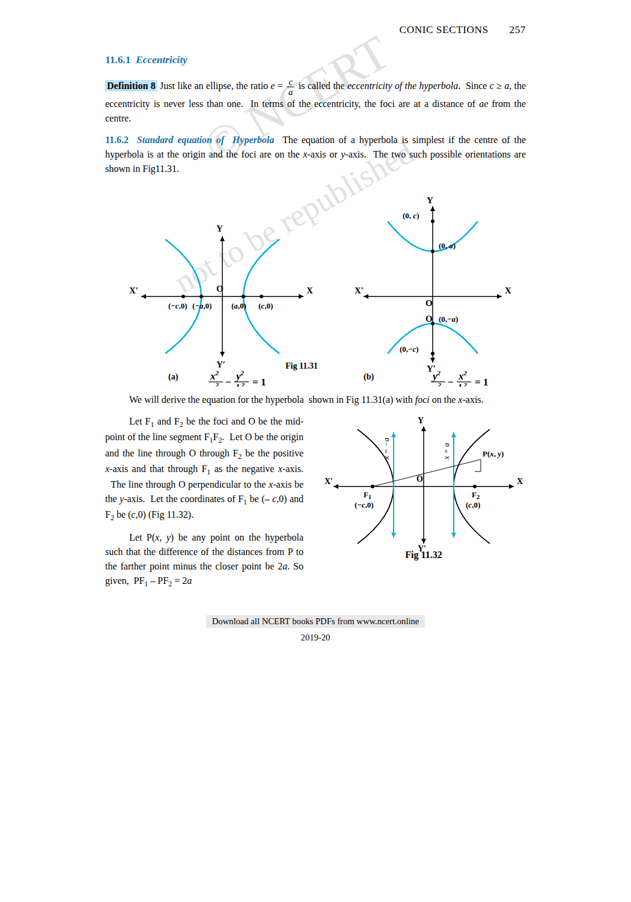© NCERT
not to be republished
CONIC SECTIONS 257
11.6.1 Eccentricity
Definition 8 Just like an ellipse, the ratio e = ca is called the eccentricity of the hyperbola. Since c ≥ a, the eccentricity is never less than one. In terms of the eccentricity, the foci are at a distance of ae from the centre.
11.6.2 Standard equation of Hyperbola The equation of a hyperbola is simplest if the centre of the hyperbola is at the origin and the foci are on the x-axis or y-axis. The two such possible orientations are shown in Fig11.31.
O X′ X Y Y′ (−c,0) (−a,0) (a,0) (c,0) (a) x2 a2 − y2 b2 = 1 Y Y′ X′ X O O (0, c) (0, a) (0,−a) (0,−c) (b) y2 a2 − x2 b2 = 1 Fig 11.31
We will derive the equation for the hyperbola shown in Fig 11.31(a) with foci on the x-axis.
Let F1 and F2 be the foci and O be the mid-point of the line segment F1 F2. Let O be the origin and the line through O through F2 be the positive x-axis and that through F1 as the negative x-axis. The line through O perpendicular to the x-axis be the y-axis. Let the coordinates of F1 be (– c,0) and F2 be (c,0) (Fig 11.32).
Let P(x, y) be any point on the hyperbola such that the difference of the distances from P to the farther point minus the closer point be 2a. So given, PF1 – PF2 = 2a
Y Y′ X′ X O F1 (−c,0) F2 (c,0) P(x, y) x = −a x = a Fig 11.32
Fig 11.32
Download all NCERT books PDFs from www.ncert.online
2019-20